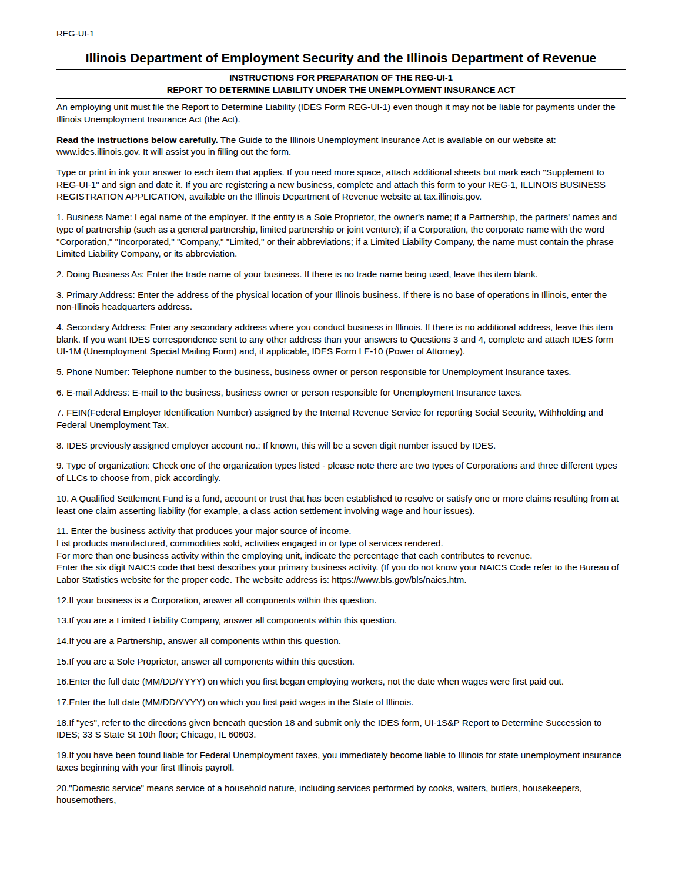REG-UI-1
Illinois Department of Employment Security and the Illinois Department of Revenue
INSTRUCTIONS FOR PREPARATION OF THE REG-UI-1
REPORT TO DETERMINE LIABILITY UNDER THE UNEMPLOYMENT INSURANCE ACT
An employing unit must file the Report to Determine Liability (IDES Form REG-UI-1) even though it may not be liable for payments under the Illinois Unemployment Insurance Act (the Act).
Read the instructions below carefully. The Guide to the Illinois Unemployment Insurance Act is available on our website at: www.ides.illinois.gov. It will assist you in filling out the form.
Type or print in ink your answer to each item that applies. If you need more space, attach additional sheets but mark each "Supplement to REG-UI-1" and sign and date it. If you are registering a new business, complete and attach this form to your REG-1, ILLINOIS BUSINESS REGISTRATION APPLICATION, available on the Illinois Department of Revenue website at tax.illinois.gov.
1. Business Name: Legal name of the employer. If the entity is a Sole Proprietor, the owner's name; if a Partnership, the partners' names and type of partnership (such as a general partnership, limited partnership or joint venture); if a Corporation, the corporate name with the word "Corporation," "Incorporated," "Company," "Limited," or their abbreviations; if a Limited Liability Company, the name must contain the phrase Limited Liability Company, or its abbreviation.
2. Doing Business As: Enter the trade name of your business. If there is no trade name being used, leave this item blank.
3. Primary Address: Enter the address of the physical location of your Illinois business. If there is no base of operations in Illinois, enter the non-Illinois headquarters address.
4. Secondary Address: Enter any secondary address where you conduct business in Illinois. If there is no additional address, leave this item blank. If you want IDES correspondence sent to any other address than your answers to Questions 3 and 4, complete and attach IDES form UI-1M (Unemployment Special Mailing Form) and, if applicable, IDES Form LE-10 (Power of Attorney).
5. Phone Number: Telephone number to the business, business owner or person responsible for Unemployment Insurance taxes.
6. E-mail Address: E-mail to the business, business owner or person responsible for Unemployment Insurance taxes.
7. FEIN(Federal Employer Identification Number) assigned by the Internal Revenue Service for reporting Social Security, Withholding and Federal Unemployment Tax.
8. IDES previously assigned employer account no.: If known, this will be a seven digit number issued by IDES.
9. Type of organization: Check one of the organization types listed - please note there are two types of Corporations and three different types of LLCs to choose from, pick accordingly.
10. A Qualified Settlement Fund is a fund, account or trust that has been established to resolve or satisfy one or more claims resulting from at least one claim asserting liability (for example, a class action settlement involving wage and hour issues).
11. Enter the business activity that produces your major source of income.
List products manufactured, commodities sold, activities engaged in or type of services rendered.
For more than one business activity within the employing unit, indicate the percentage that each contributes to revenue.
Enter the six digit NAICS code that best describes your primary business activity. (If you do not know your NAICS Code refer to the Bureau of Labor Statistics website for the proper code. The website address is: https://www.bls.gov/bls/naics.htm.
12.If your business is a Corporation, answer all components within this question.
13.If you are a Limited Liability Company, answer all components within this question.
14.If you are a Partnership, answer all components within this question.
15.If you are a Sole Proprietor, answer all components within this question.
16.Enter the full date (MM/DD/YYYY) on which you first began employing workers, not the date when wages were first paid out.
17.Enter the full date (MM/DD/YYYY) on which you first paid wages in the State of Illinois.
18.If "yes", refer to the directions given beneath question 18 and submit only the IDES form, UI-1S&P Report to Determine Succession to IDES; 33 S State St 10th floor; Chicago, IL 60603.
19.If you have been found liable for Federal Unemployment taxes, you immediately become liable to Illinois for state unemployment insurance taxes beginning with your first Illinois payroll.
20."Domestic service" means service of a household nature, including services performed by cooks, waiters, butlers, housekeepers, housemothers,